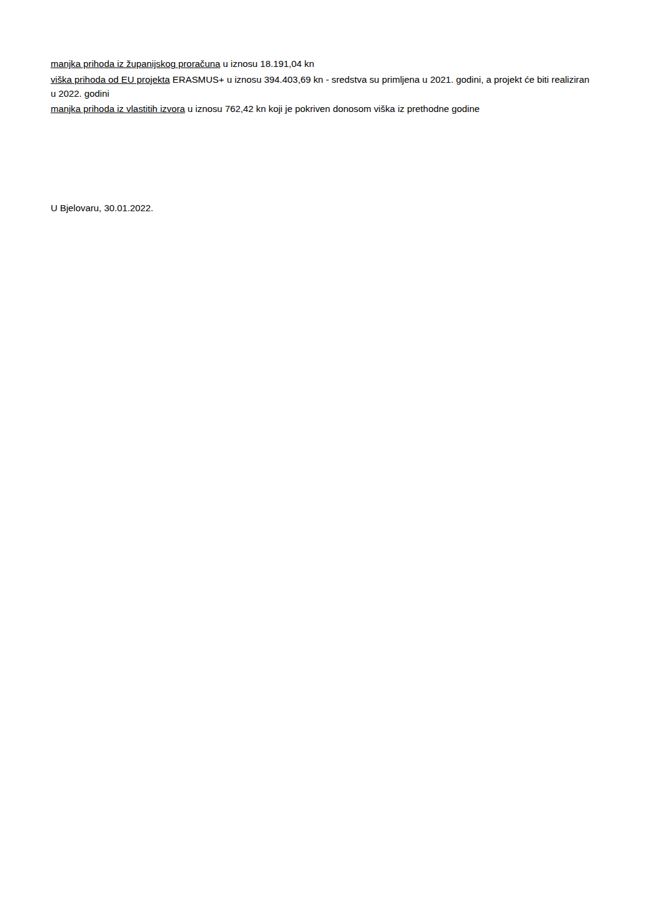manjka prihoda iz županijskog proračuna u iznosu 18.191,04 kn
viška prihoda od EU projekta ERASMUS+ u iznosu 394.403,69 kn - sredstva su primljena u 2021. godini, a projekt će biti realiziran u 2022. godini
manjka prihoda iz vlastitih izvora u iznosu 762,42 kn koji je pokriven donosom viška iz prethodne godine
U Bjelovaru, 30.01.2022.